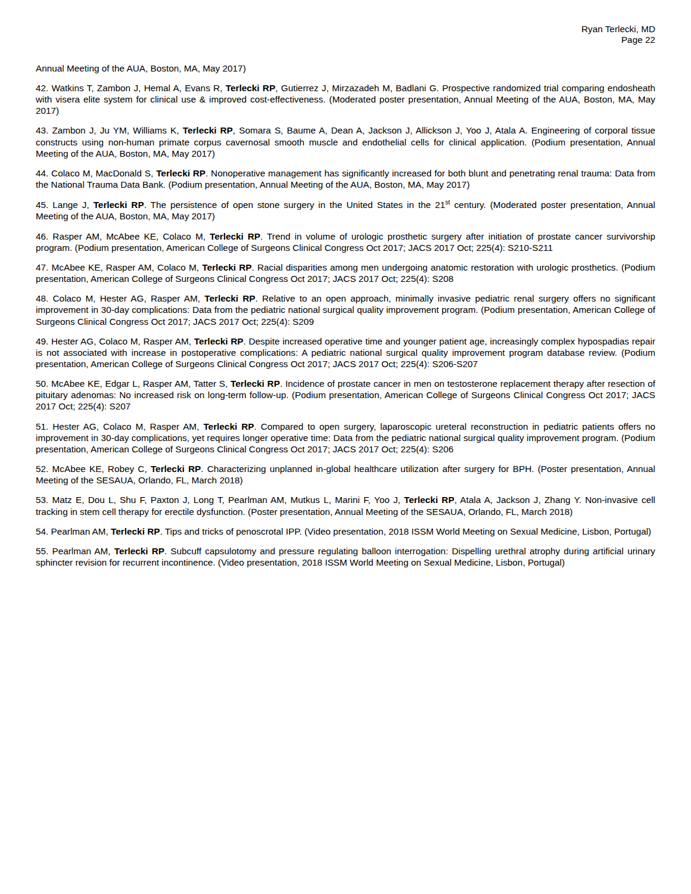Ryan Terlecki, MD
Page 22
Annual Meeting of the AUA, Boston, MA, May 2017)
42. Watkins T, Zambon J, Hemal A, Evans R, Terlecki RP, Gutierrez J, Mirzazadeh M, Badlani G. Prospective randomized trial comparing endosheath with visera elite system for clinical use & improved cost-effectiveness. (Moderated poster presentation, Annual Meeting of the AUA, Boston, MA, May 2017)
43. Zambon J, Ju YM, Williams K, Terlecki RP, Somara S, Baume A, Dean A, Jackson J, Allickson J, Yoo J, Atala A. Engineering of corporal tissue constructs using non-human primate corpus cavernosal smooth muscle and endothelial cells for clinical application. (Podium presentation, Annual Meeting of the AUA, Boston, MA, May 2017)
44. Colaco M, MacDonald S, Terlecki RP. Nonoperative management has significantly increased for both blunt and penetrating renal trauma: Data from the National Trauma Data Bank. (Podium presentation, Annual Meeting of the AUA, Boston, MA, May 2017)
45. Lange J, Terlecki RP. The persistence of open stone surgery in the United States in the 21st century. (Moderated poster presentation, Annual Meeting of the AUA, Boston, MA, May 2017)
46. Rasper AM, McAbee KE, Colaco M, Terlecki RP. Trend in volume of urologic prosthetic surgery after initiation of prostate cancer survivorship program. (Podium presentation, American College of Surgeons Clinical Congress Oct 2017; JACS 2017 Oct; 225(4): S210-S211
47. McAbee KE, Rasper AM, Colaco M, Terlecki RP. Racial disparities among men undergoing anatomic restoration with urologic prosthetics. (Podium presentation, American College of Surgeons Clinical Congress Oct 2017; JACS 2017 Oct; 225(4): S208
48. Colaco M, Hester AG, Rasper AM, Terlecki RP. Relative to an open approach, minimally invasive pediatric renal surgery offers no significant improvement in 30-day complications: Data from the pediatric national surgical quality improvement program. (Podium presentation, American College of Surgeons Clinical Congress Oct 2017; JACS 2017 Oct; 225(4): S209
49. Hester AG, Colaco M, Rasper AM, Terlecki RP. Despite increased operative time and younger patient age, increasingly complex hypospadias repair is not associated with increase in postoperative complications: A pediatric national surgical quality improvement program database review. (Podium presentation, American College of Surgeons Clinical Congress Oct 2017; JACS 2017 Oct; 225(4): S206-S207
50. McAbee KE, Edgar L, Rasper AM, Tatter S, Terlecki RP. Incidence of prostate cancer in men on testosterone replacement therapy after resection of pituitary adenomas: No increased risk on long-term follow-up. (Podium presentation, American College of Surgeons Clinical Congress Oct 2017; JACS 2017 Oct; 225(4): S207
51. Hester AG, Colaco M, Rasper AM, Terlecki RP. Compared to open surgery, laparoscopic ureteral reconstruction in pediatric patients offers no improvement in 30-day complications, yet requires longer operative time: Data from the pediatric national surgical quality improvement program. (Podium presentation, American College of Surgeons Clinical Congress Oct 2017; JACS 2017 Oct; 225(4): S206
52. McAbee KE, Robey C, Terlecki RP. Characterizing unplanned in-global healthcare utilization after surgery for BPH. (Poster presentation, Annual Meeting of the SESAUA, Orlando, FL, March 2018)
53. Matz E, Dou L, Shu F, Paxton J, Long T, Pearlman AM, Mutkus L, Marini F, Yoo J, Terlecki RP, Atala A, Jackson J, Zhang Y. Non-invasive cell tracking in stem cell therapy for erectile dysfunction. (Poster presentation, Annual Meeting of the SESAUA, Orlando, FL, March 2018)
54. Pearlman AM, Terlecki RP. Tips and tricks of penoscrotal IPP. (Video presentation, 2018 ISSM World Meeting on Sexual Medicine, Lisbon, Portugal)
55. Pearlman AM, Terlecki RP. Subcuff capsulotomy and pressure regulating balloon interrogation: Dispelling urethral atrophy during artificial urinary sphincter revision for recurrent incontinence. (Video presentation, 2018 ISSM World Meeting on Sexual Medicine, Lisbon, Portugal)